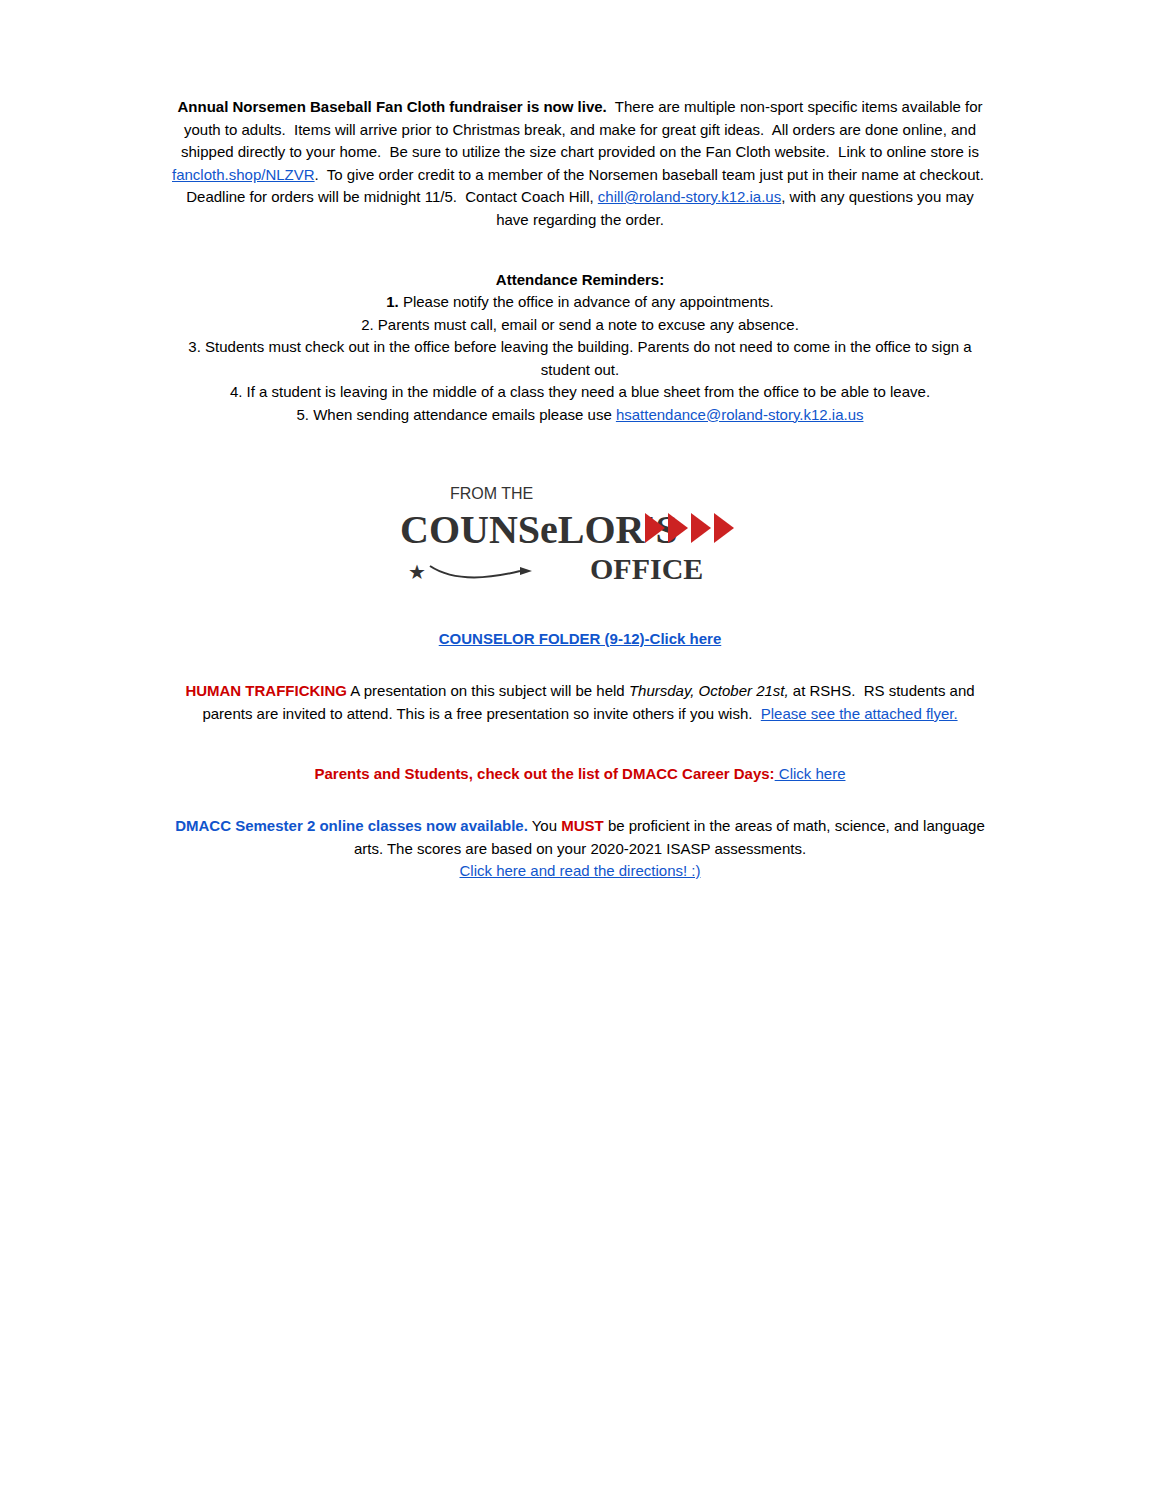Annual Norsemen Baseball Fan Cloth fundraiser is now live. There are multiple non-sport specific items available for youth to adults. Items will arrive prior to Christmas break, and make for great gift ideas. All orders are done online, and shipped directly to your home. Be sure to utilize the size chart provided on the Fan Cloth website. Link to online store is fancloth.shop/NLZVR. To give order credit to a member of the Norsemen baseball team just put in their name at checkout. Deadline for orders will be midnight 11/5. Contact Coach Hill, chill@roland-story.k12.ia.us, with any questions you may have regarding the order.
Attendance Reminders:
1. Please notify the office in advance of any appointments.
2. Parents must call, email or send a note to excuse any absence.
3. Students must check out in the office before leaving the building. Parents do not need to come in the office to sign a student out.
4. If a student is leaving in the middle of a class they need a blue sheet from the office to be able to leave.
5. When sending attendance emails please use hsattendance@roland-story.k12.ia.us
COUNSELOR FOLDER (9-12)-Click here
HUMAN TRAFFICKING A presentation on this subject will be held Thursday, October 21st, at RSHS. RS students and parents are invited to attend. This is a free presentation so invite others if you wish. Please see the attached flyer.
Parents and Students, check out the list of DMACC Career Days: Click here
DMACC Semester 2 online classes now available. You MUST be proficient in the areas of math, science, and language arts. The scores are based on your 2020-2021 ISASP assessments.
Click here and read the directions! :)